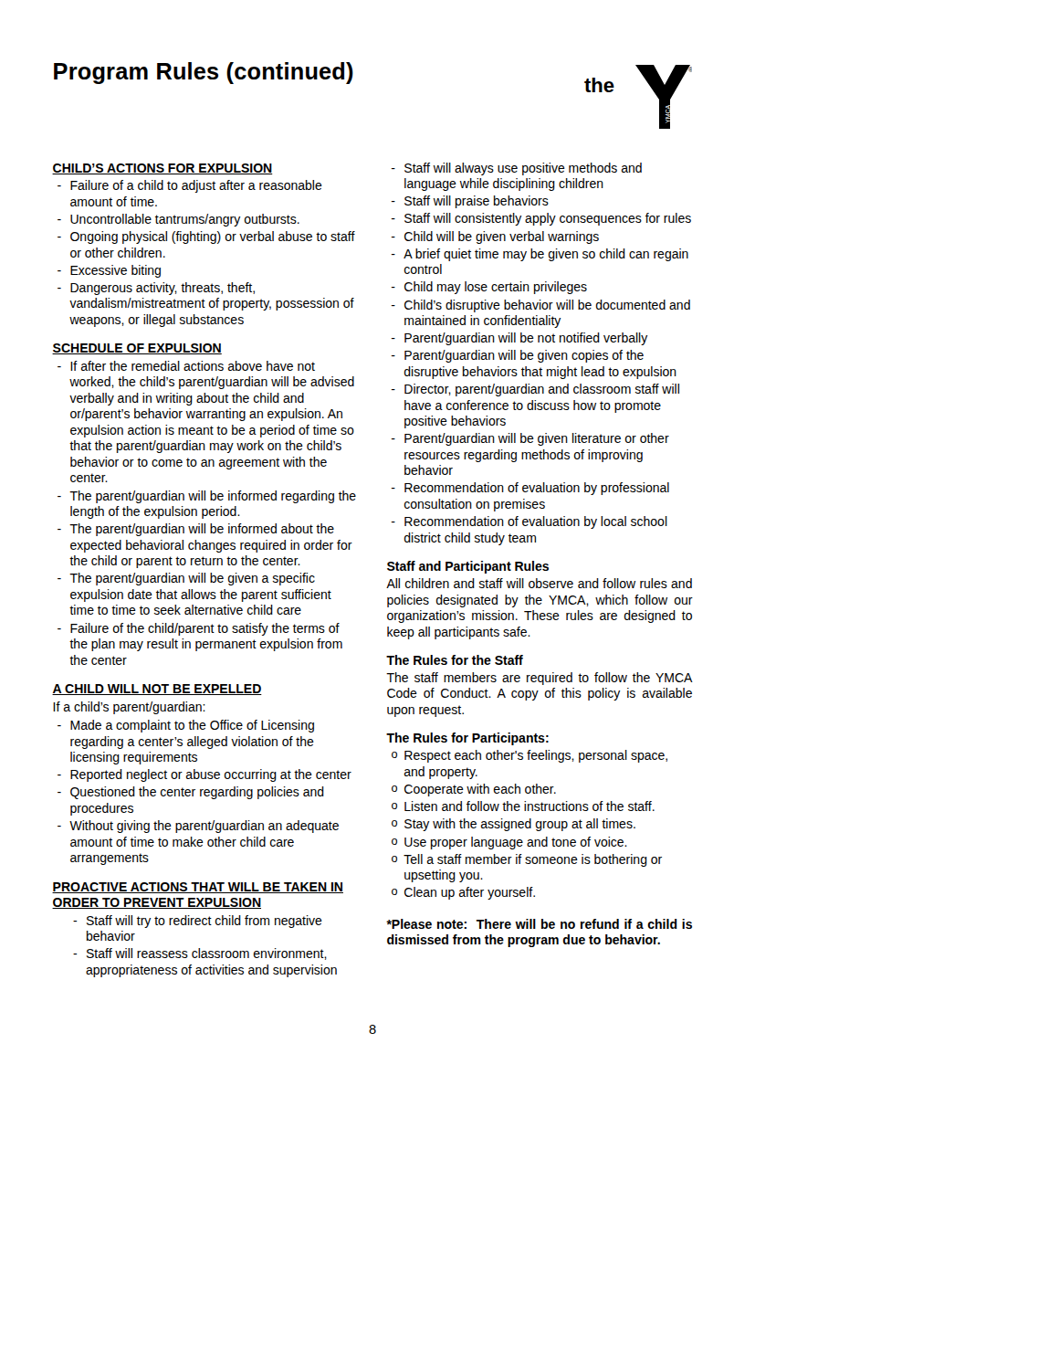the ® YMCA
Program Rules (continued)
Child’s Actions for Expulsion
Failure of a child to adjust after a reasonable amount of time.
Uncontrollable tantrums/angry outbursts.
Ongoing physical (fighting) or verbal abuse to staff or other children.
Excessive biting
Dangerous activity, threats, theft, vandalism/mistreatment of property, possession of weapons, or illegal substances
Schedule of Expulsion
If after the remedial actions above have not worked, the child’s parent/guardian will be advised verbally and in writing about the child and or/parent’s behavior warranting an expulsion. An expulsion action is meant to be a period of time so that the parent/guardian may work on the child’s behavior or to come to an agreement with the center.
The parent/guardian will be informed regarding the length of the expulsion period.
The parent/guardian will be informed about the expected behavioral changes required in order for the child or parent to return to the center.
The parent/guardian will be given a specific expulsion date that allows the parent sufficient time to time to seek alternative child care
Failure of the child/parent to satisfy the terms of the plan may result in permanent expulsion from the center
A Child Will Not Be Expelled
If a child’s parent/guardian:
Made a complaint to the Office of Licensing regarding a center’s alleged violation of the licensing requirements
Reported neglect or abuse occurring at the center
Questioned the center regarding policies and procedures
Without giving the parent/guardian an adequate amount of time to make other child care arrangements
Proactive Actions That Will Be Taken in Order to Prevent Expulsion
Staff will try to redirect child from negative behavior
Staff will reassess classroom environment, appropriateness of activities and supervision
Staff will always use positive methods and language while disciplining children
Staff will praise behaviors
Staff will consistently apply consequences for rules
Child will be given verbal warnings
A brief quiet time may be given so child can regain control
Child may lose certain privileges
Child’s disruptive behavior will be documented and maintained in confidentiality
Parent/guardian will be not notified verbally
Parent/guardian will be given copies of the disruptive behaviors that might lead to expulsion
Director, parent/guardian and classroom staff will have a conference to discuss how to promote positive behaviors
Parent/guardian will be given literature or other resources regarding methods of improving behavior
Recommendation of evaluation by professional consultation on premises
Recommendation of evaluation by local school district child study team
Staff and Participant Rules
All children and staff will observe and follow rules and policies designated by the YMCA, which follow our organization’s mission. These rules are designed to keep all participants safe.
The Rules for the Staff
The staff members are required to follow the YMCA Code of Conduct. A copy of this policy is available upon request.
The Rules for Participants:
Respect each other's feelings, personal space, and property.
Cooperate with each other.
Listen and follow the instructions of the staff.
Stay with the assigned group at all times.
Use proper language and tone of voice.
Tell a staff member if someone is bothering or upsetting you.
Clean up after yourself.
*Please note: There will be no refund if a child is dismissed from the program due to behavior.
8